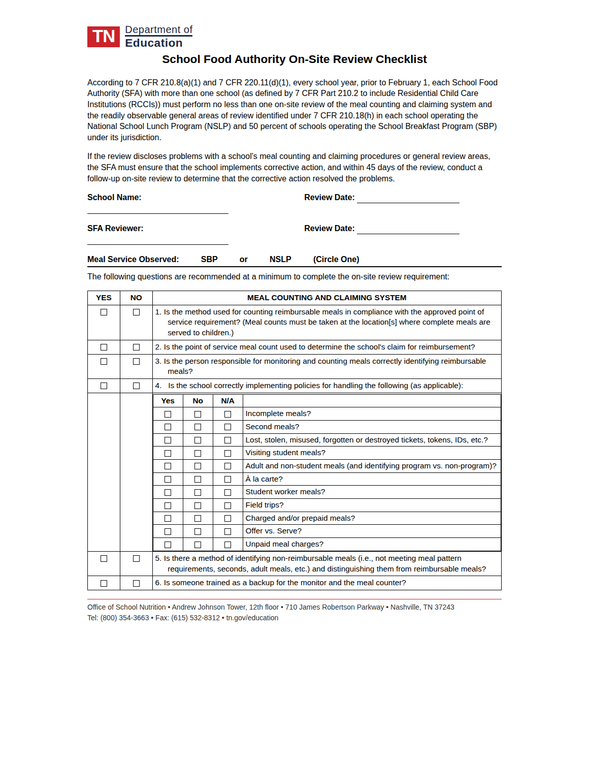TN
Department of
Education
School Food Authority On-Site Review Checklist
According to 7 CFR 210.8(a)(1) and 7 CFR 220.11(d)(1), every school year, prior to February 1, each School Food Authority (SFA) with more than one school (as defined by 7 CFR Part 210.2 to include Residential Child Care Institutions (RCCIs)) must perform no less than one on-site review of the meal counting and claiming system and the readily observable general areas of review identified under 7 CFR 210.18(h) in each school operating the National School Lunch Program (NSLP) and 50 percent of schools operating the School Breakfast Program (SBP) under its jurisdiction.
If the review discloses problems with a school's meal counting and claiming procedures or general review areas, the SFA must ensure that the school implements corrective action, and within 45 days of the review, conduct a follow-up on-site review to determine that the corrective action resolved the problems.
School Name:
Review Date:
SFA Reviewer:
Review Date:
Meal Service Observed: SBP or NSLP (Circle One)
The following questions are recommended at a minimum to complete the on-site review requirement:
| YES | NO | MEAL COUNTING AND CLAIMING SYSTEM |
| --- | --- | --- |
| | | 1. Is the method used for counting reimbursable meals in compliance with the approved point of service requirement? (Meal counts must be taken at the location[s] where complete meals are served to children.) |
| | | 2. Is the point of service meal count used to determine the school's claim for reimbursement? |
| | | 3. Is the person responsible for monitoring and counting meals correctly identifying reimbursable meals? |
| | | 4. Is the school correctly implementing policies for handling the following (as applicable): |
| | | / Yes / No / N/A / / / --- / --- / --- / --- / / / / / Incomplete meals? / / / / / Second meals? / / / / / Lost, stolen, misused, forgotten or destroyed tickets, tokens, IDs, etc.? / / / / / Visiting student meals? / / / / / Adult and non-student meals (and identifying program vs. non-program)? / / / / / À la carte? / / / / / Student worker meals? / / / / / Field trips? / / / / / Charged and/or prepaid meals? / / / / / Offer vs. Serve? / / / / / Unpaid meal charges? / |
| | | 5. Is there a method of identifying non-reimbursable meals (i.e., not meeting meal pattern requirements, seconds, adult meals, etc.) and distinguishing them from reimbursable meals? |
| | | 6. Is someone trained as a backup for the monitor and the meal counter? |
Office of School Nutrition • Andrew Johnson Tower, 12th floor • 710 James Robertson Parkway • Nashville, TN 37243
Tel: (800) 354-3663 • Fax: (615) 532-8312 • tn.gov/education